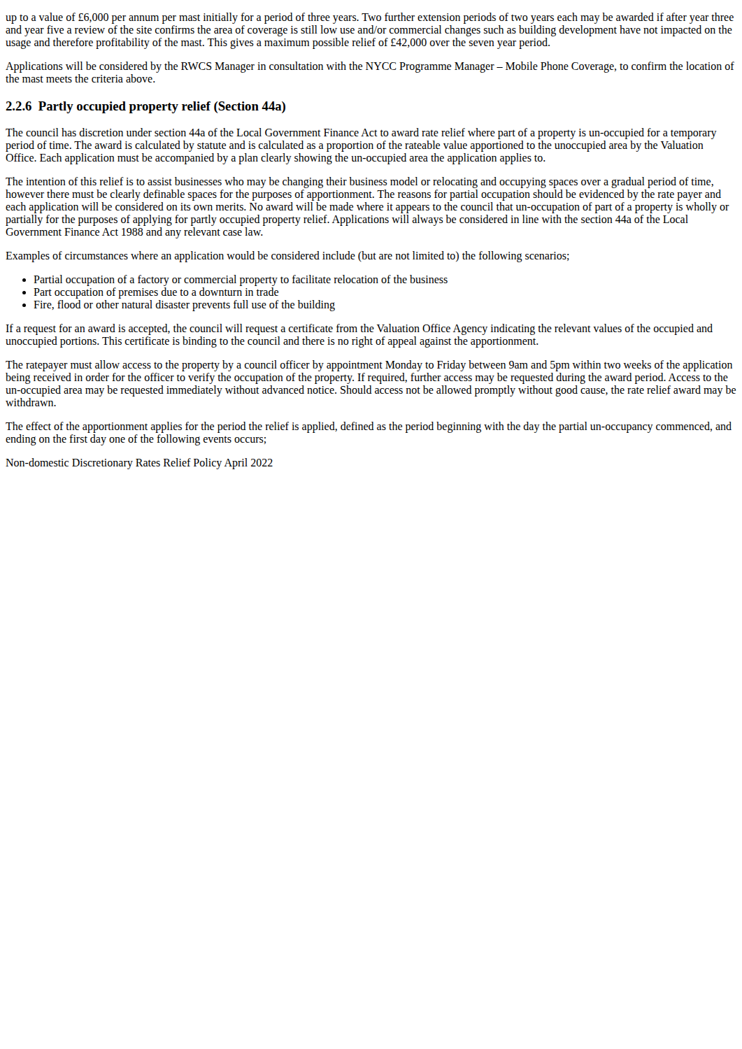up to a value of £6,000 per annum per mast initially for a period of three years. Two further extension periods of two years each may be awarded if after year three and year five a review of the site confirms the area of coverage is still low use and/or commercial changes such as building development have not impacted on the usage and therefore profitability of the mast. This gives a maximum possible relief of £42,000 over the seven year period.
Applications will be considered by the RWCS Manager in consultation with the NYCC Programme Manager – Mobile Phone Coverage, to confirm the location of the mast meets the criteria above.
2.2.6 Partly occupied property relief (Section 44a)
The council has discretion under section 44a of the Local Government Finance Act to award rate relief where part of a property is un-occupied for a temporary period of time. The award is calculated by statute and is calculated as a proportion of the rateable value apportioned to the unoccupied area by the Valuation Office. Each application must be accompanied by a plan clearly showing the un-occupied area the application applies to.
The intention of this relief is to assist businesses who may be changing their business model or relocating and occupying spaces over a gradual period of time, however there must be clearly definable spaces for the purposes of apportionment. The reasons for partial occupation should be evidenced by the rate payer and each application will be considered on its own merits. No award will be made where it appears to the council that un-occupation of part of a property is wholly or partially for the purposes of applying for partly occupied property relief. Applications will always be considered in line with the section 44a of the Local Government Finance Act 1988 and any relevant case law.
Examples of circumstances where an application would be considered include (but are not limited to) the following scenarios;
Partial occupation of a factory or commercial property to facilitate relocation of the business
Part occupation of premises due to a downturn in trade
Fire, flood or other natural disaster prevents full use of the building
If a request for an award is accepted, the council will request a certificate from the Valuation Office Agency indicating the relevant values of the occupied and unoccupied portions. This certificate is binding to the council and there is no right of appeal against the apportionment.
The ratepayer must allow access to the property by a council officer by appointment Monday to Friday between 9am and 5pm within two weeks of the application being received in order for the officer to verify the occupation of the property. If required, further access may be requested during the award period. Access to the un-occupied area may be requested immediately without advanced notice. Should access not be allowed promptly without good cause, the rate relief award may be withdrawn.
The effect of the apportionment applies for the period the relief is applied, defined as the period beginning with the day the partial un-occupancy commenced, and ending on the first day one of the following events occurs;
Non-domestic Discretionary Rates Relief Policy April 2022